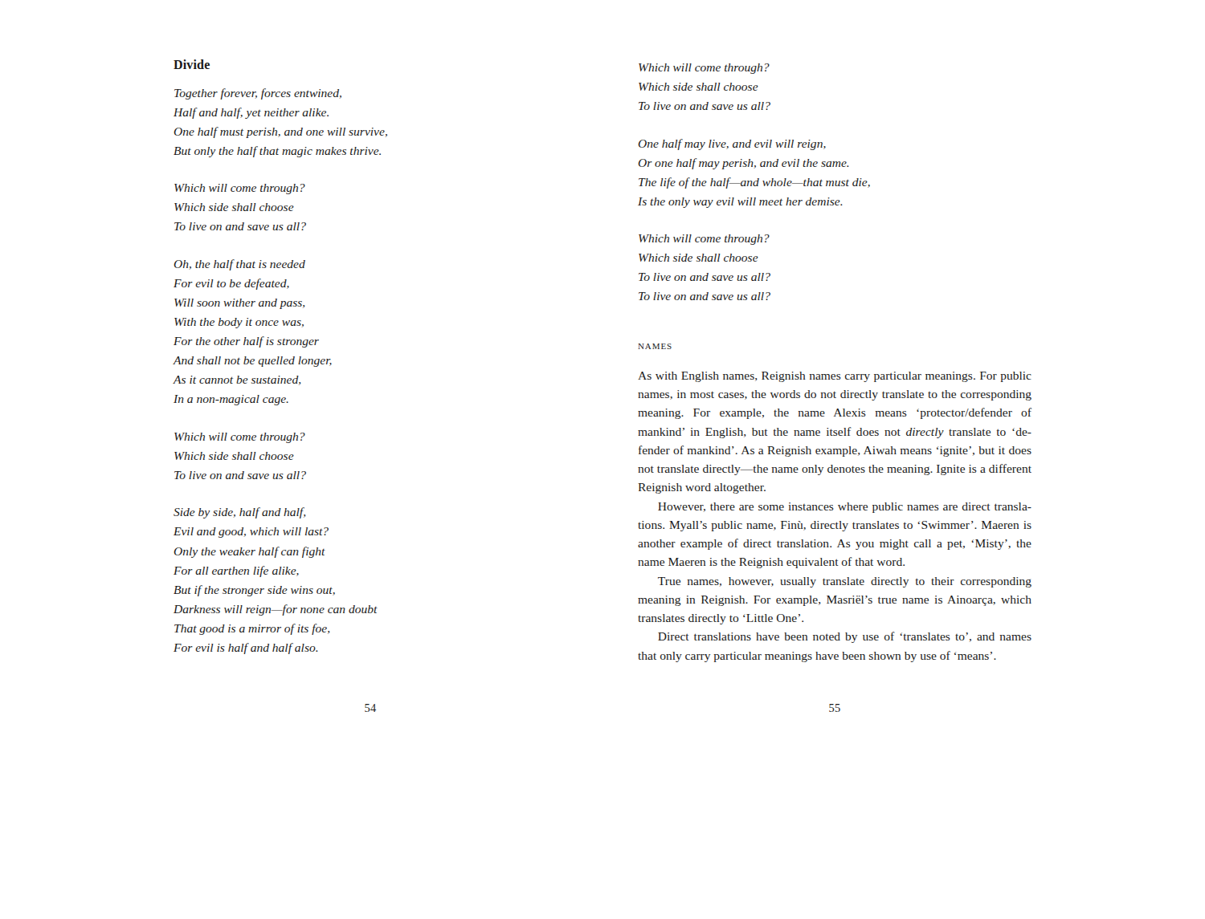Divide
Together forever, forces entwined,
Half and half, yet neither alike.
One half must perish, and one will survive,
But only the half that magic makes thrive.
Which will come through?
Which side shall choose
To live on and save us all?
Oh, the half that is needed
For evil to be defeated,
Will soon wither and pass,
With the body it once was,
For the other half is stronger
And shall not be quelled longer,
As it cannot be sustained,
In a non-magical cage.
Which will come through?
Which side shall choose
To live on and save us all?
Side by side, half and half,
Evil and good, which will last?
Only the weaker half can fight
For all earthen life alike,
But if the stronger side wins out,
Darkness will reign—for none can doubt
That good is a mirror of its foe,
For evil is half and half also.
54
Which will come through?
Which side shall choose
To live on and save us all?
One half may live, and evil will reign,
Or one half may perish, and evil the same.
The life of the half—and whole—that must die,
Is the only way evil will meet her demise.
Which will come through?
Which side shall choose
To live on and save us all?
To live on and save us all?
Names
As with English names, Reignish names carry particular meanings. For public names, in most cases, the words do not directly translate to the corresponding meaning. For example, the name Alexis means ‘protector/defender of mankind’ in English, but the name itself does not directly translate to ‘defender of mankind’. As a Reignish example, Aiwah means ‘ignite’, but it does not translate directly—the name only denotes the meaning. Ignite is a different Reignish word altogether.
However, there are some instances where public names are direct translations. Myall’s public name, Finù, directly translates to ‘Swimmer’. Maeren is another example of direct translation. As you might call a pet, ‘Misty’, the name Maeren is the Reignish equivalent of that word.
True names, however, usually translate directly to their corresponding meaning in Reignish. For example, Masriël’s true name is Ainoarça, which translates directly to ‘Little One’.
Direct translations have been noted by use of ‘translates to’, and names that only carry particular meanings have been shown by use of ‘means’.
55